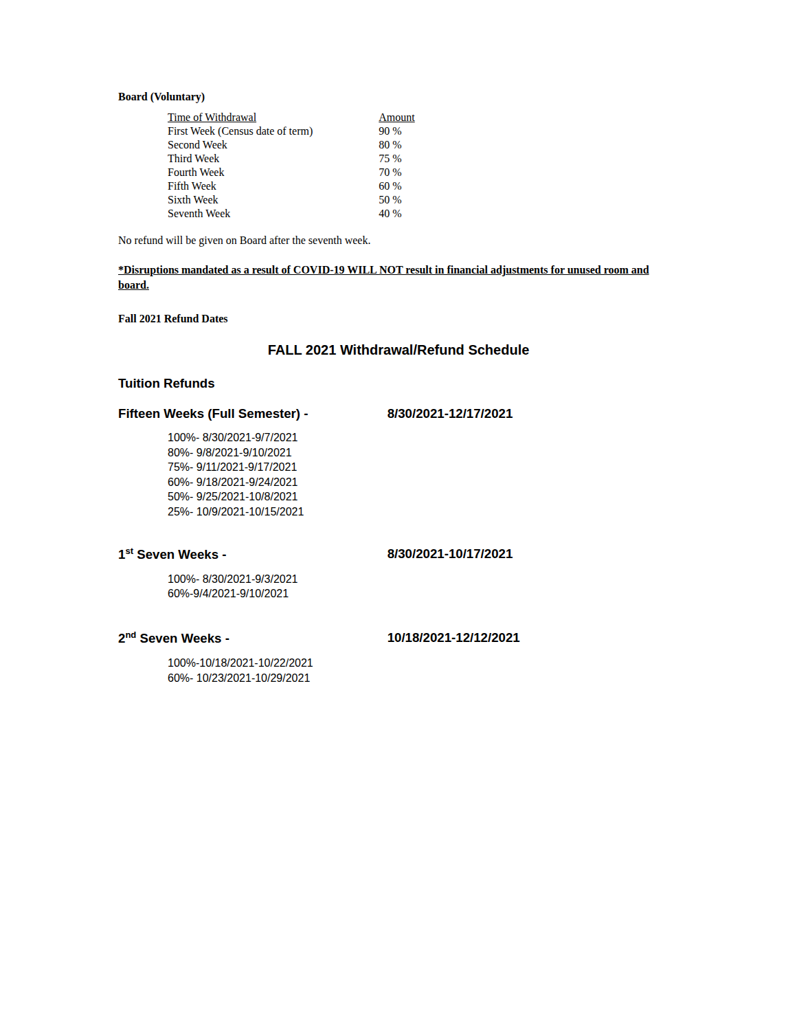Board (Voluntary)
| Time of Withdrawal | Amount |
| First Week (Census date of term) | 90 % |
| Second Week | 80 % |
| Third Week | 75 % |
| Fourth Week | 70 % |
| Fifth Week | 60 % |
| Sixth Week | 50 % |
| Seventh Week | 40 % |
No refund will be given on Board after the seventh week.
*Disruptions mandated as a result of COVID-19 WILL NOT result in financial adjustments for unused room and board.
Fall 2021 Refund Dates
FALL 2021 Withdrawal/Refund Schedule
Tuition Refunds
Fifteen Weeks (Full Semester) - 8/30/2021-12/17/2021
100%- 8/30/2021-9/7/2021
80%- 9/8/2021-9/10/2021
75%- 9/11/2021-9/17/2021
60%- 9/18/2021-9/24/2021
50%- 9/25/2021-10/8/2021
25%- 10/9/2021-10/15/2021
1st Seven Weeks - 8/30/2021-10/17/2021
100%- 8/30/2021-9/3/2021
60%-9/4/2021-9/10/2021
2nd Seven Weeks - 10/18/2021-12/12/2021
100%-10/18/2021-10/22/2021
60%- 10/23/2021-10/29/2021